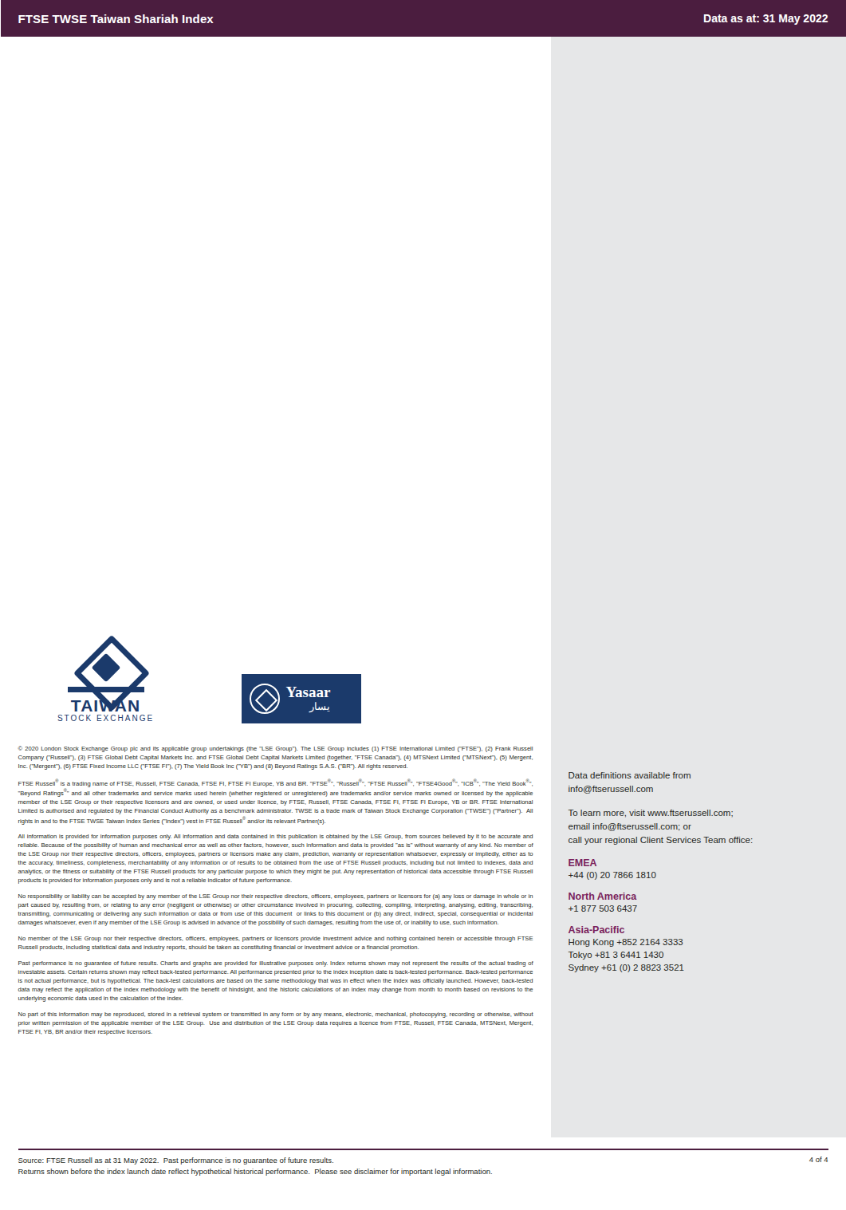FTSE TWSE Taiwan Shariah Index
Data as at: 31 May 2022
TAIWAN
STOCK EXCHANGE
Yasaar
يسار
© 2020 London Stock Exchange Group plc and its applicable group undertakings (the "LSE Group"). The LSE Group includes (1) FTSE International Limited ("FTSE"), (2) Frank Russell Company ("Russell"), (3) FTSE Global Debt Capital Markets Inc. and FTSE Global Debt Capital Markets Limited (together, "FTSE Canada"), (4) MTSNext Limited ("MTSNext"), (5) Mergent, Inc. ("Mergent"), (6) FTSE Fixed Income LLC ("FTSE FI"), (7) The Yield Book Inc ("YB") and (8) Beyond Ratings S.A.S. ("BR"). All rights reserved.
FTSE Russell® is a trading name of FTSE, Russell, FTSE Canada, FTSE FI, FTSE FI Europe, YB and BR. "FTSE®", "Russell®", "FTSE Russell®", "FTSE4Good®", "ICB®", "The Yield Book®", "Beyond Ratings®" and all other trademarks and service marks used herein (whether registered or unregistered) are trademarks and/or service marks owned or licensed by the applicable member of the LSE Group or their respective licensors and are owned, or used under licence, by FTSE, Russell, FTSE Canada, FTSE FI, FTSE FI Europe, YB or BR. FTSE International Limited is authorised and regulated by the Financial Conduct Authority as a benchmark administrator. TWSE is a trade mark of Taiwan Stock Exchange Corporation ("TWSE") ("Partner"). All rights in and to the FTSE TWSE Taiwan Index Series ("Index") vest in FTSE Russell® and/or its relevant Partner(s).
All information is provided for information purposes only. All information and data contained in this publication is obtained by the LSE Group, from sources believed by it to be accurate and reliable. Because of the possibility of human and mechanical error as well as other factors, however, such information and data is provided "as is" without warranty of any kind. No member of the LSE Group nor their respective directors, officers, employees, partners or licensors make any claim, prediction, warranty or representation whatsoever, expressly or impliedly, either as to the accuracy, timeliness, completeness, merchantability of any information or of results to be obtained from the use of FTSE Russell products, including but not limited to indexes, data and analytics, or the fitness or suitability of the FTSE Russell products for any particular purpose to which they might be put. Any representation of historical data accessible through FTSE Russell products is provided for information purposes only and is not a reliable indicator of future performance.
No responsibility or liability can be accepted by any member of the LSE Group nor their respective directors, officers, employees, partners or licensors for (a) any loss or damage in whole or in part caused by, resulting from, or relating to any error (negligent or otherwise) or other circumstance involved in procuring, collecting, compiling, interpreting, analysing, editing, transcribing, transmitting, communicating or delivering any such information or data or from use of this document or links to this document or (b) any direct, indirect, special, consequential or incidental damages whatsoever, even if any member of the LSE Group is advised in advance of the possibility of such damages, resulting from the use of, or inability to use, such information.
No member of the LSE Group nor their respective directors, officers, employees, partners or licensors provide investment advice and nothing contained herein or accessible through FTSE Russell products, including statistical data and industry reports, should be taken as constituting financial or investment advice or a financial promotion.
Past performance is no guarantee of future results. Charts and graphs are provided for illustrative purposes only. Index returns shown may not represent the results of the actual trading of investable assets. Certain returns shown may reflect back-tested performance. All performance presented prior to the index inception date is back-tested performance. Back-tested performance is not actual performance, but is hypothetical. The back-test calculations are based on the same methodology that was in effect when the index was officially launched. However, back-tested data may reflect the application of the index methodology with the benefit of hindsight, and the historic calculations of an index may change from month to month based on revisions to the underlying economic data used in the calculation of the index.
No part of this information may be reproduced, stored in a retrieval system or transmitted in any form or by any means, electronic, mechanical, photocopying, recording or otherwise, without prior written permission of the applicable member of the LSE Group. Use and distribution of the LSE Group data requires a licence from FTSE, Russell, FTSE Canada, MTSNext, Mergent, FTSE FI, YB, BR and/or their respective licensors.
Data definitions available from
info@ftserussell.com
To learn more, visit www.ftserussell.com;
email info@ftserussell.com; or
call your regional Client Services Team office:
EMEA
+44 (0) 20 7866 1810
North America
+1 877 503 6437
Asia-Pacific
Hong Kong +852 2164 3333
Tokyo +81 3 6441 1430
Sydney +61 (0) 2 8823 3521
Source: FTSE Russell as at 31 May 2022. Past performance is no guarantee of future results.
Returns shown before the index launch date reflect hypothetical historical performance. Please see disclaimer for important legal information.
4 of 4